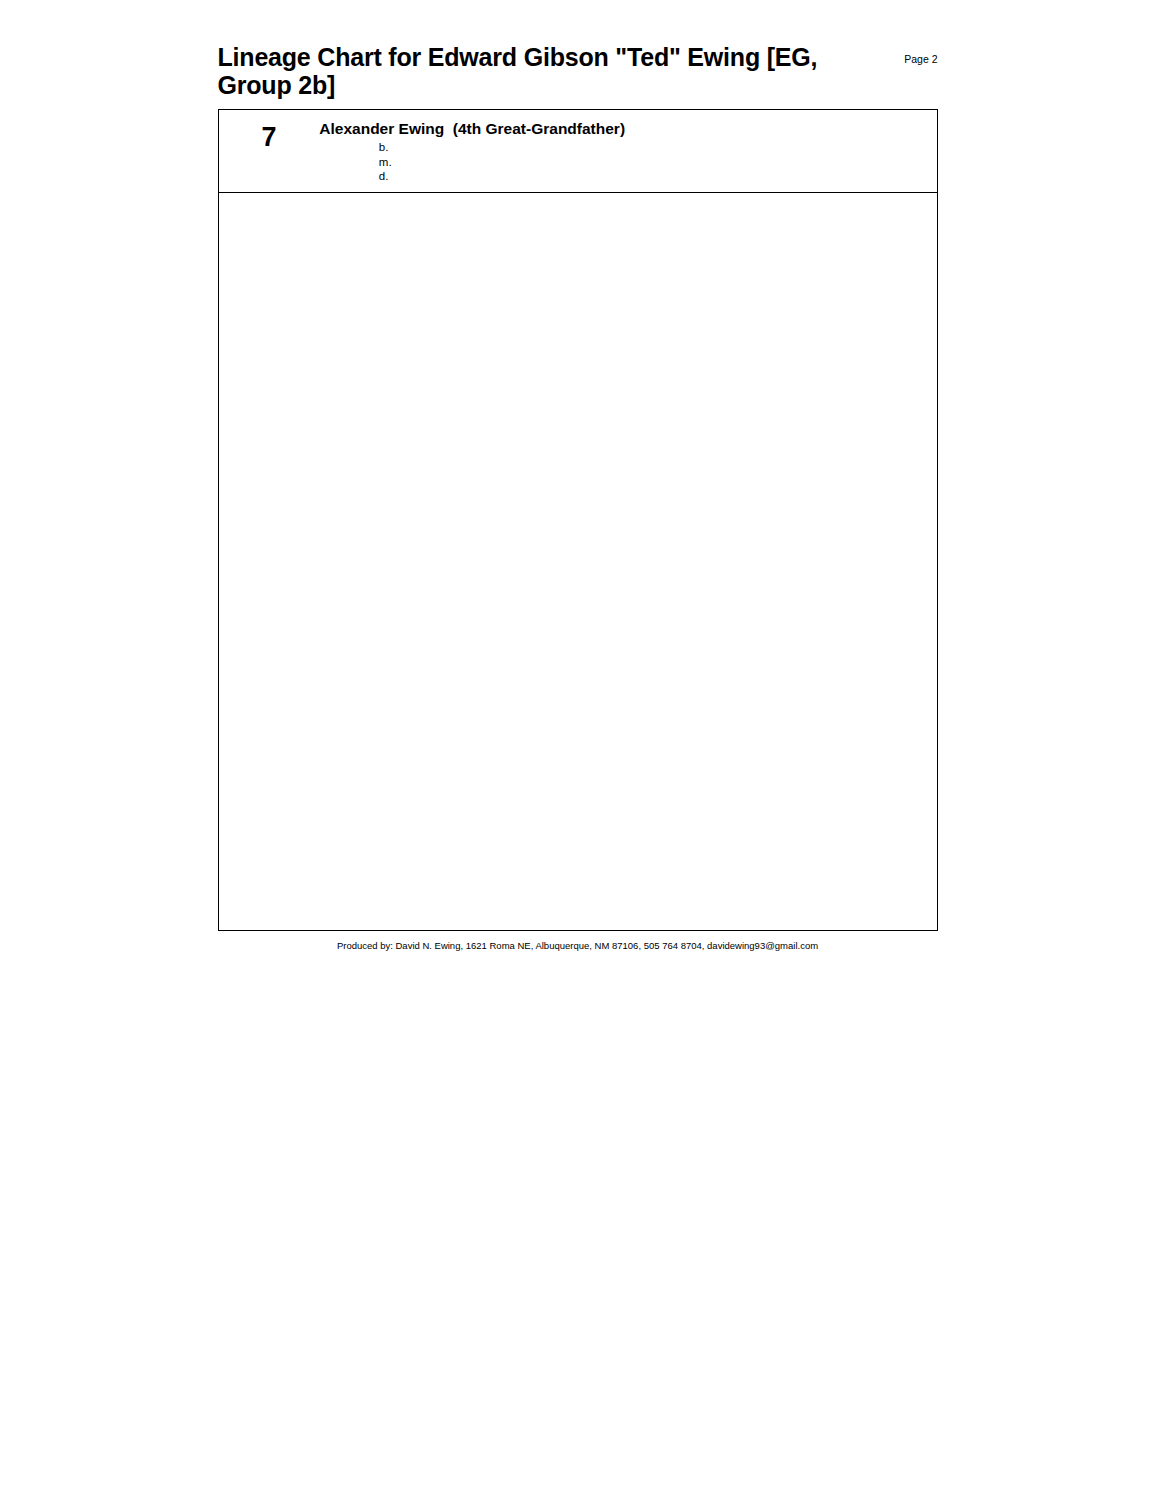Page 2
Lineage Chart for Edward Gibson "Ted" Ewing [EG, Group 2b]
7
Alexander Ewing (4th Great-Grandfather)
b.
m.
d.
Produced by: David N. Ewing, 1621 Roma NE, Albuquerque, NM 87106, 505 764 8704, davidewing93@gmail.com